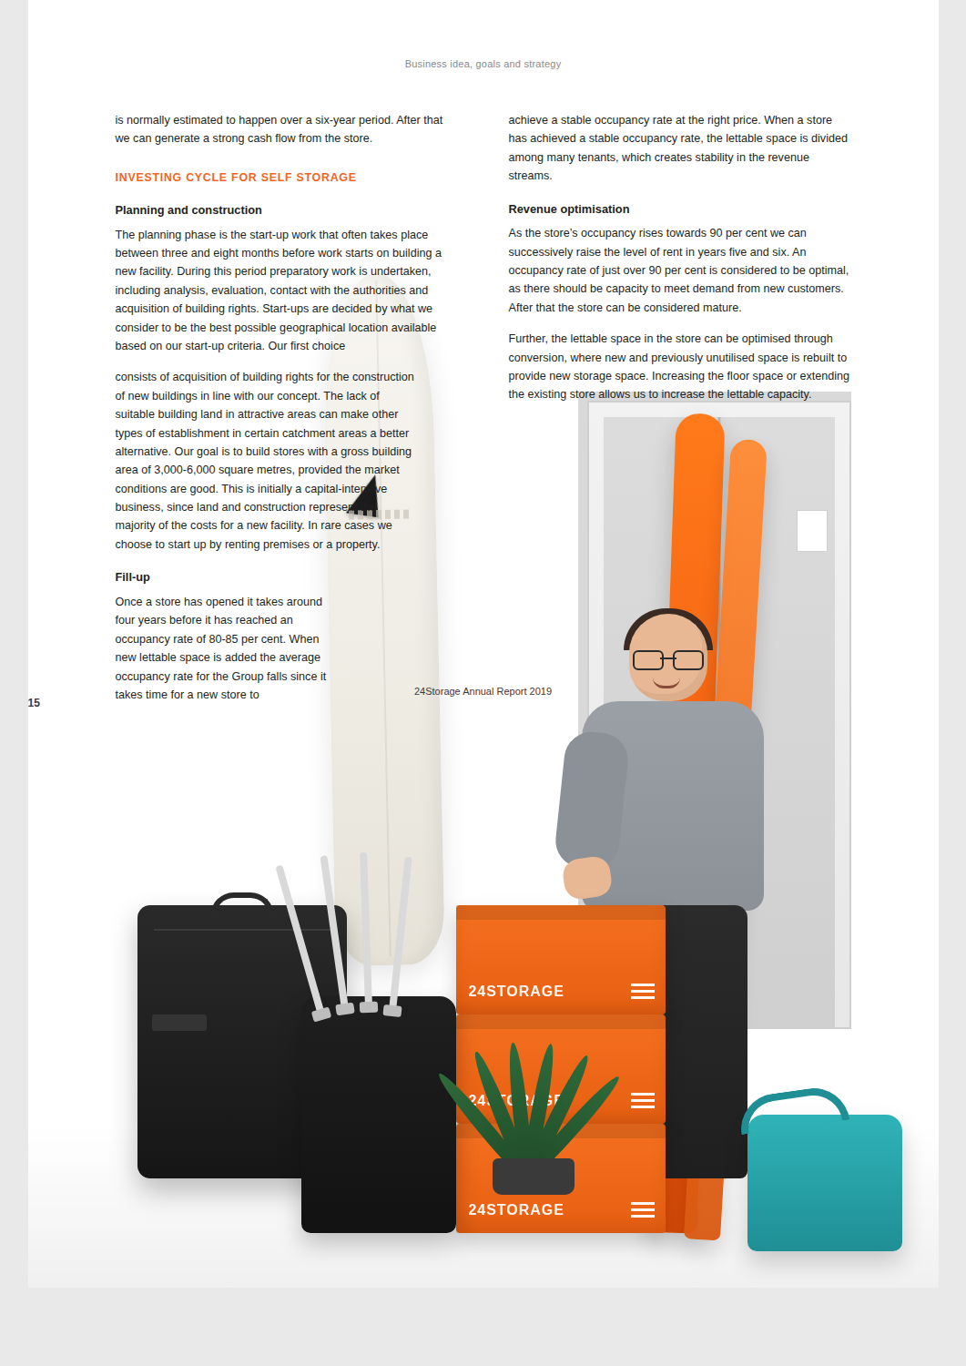Business idea, goals and strategy
is normally estimated to happen over a six-year period. After that we can generate a strong cash flow from the store.
Investing cycle for self storage
Planning and construction
The planning phase is the start-up work that often takes place between three and eight months before work starts on building a new facility. During this period preparatory work is undertaken, including analysis, evaluation, contact with the authorities and acquisition of building rights. Start-ups are decided by what we consider to be the best possible geographical location available based on our start-up criteria. Our first choice
consists of acquisition of building rights for the construction of new buildings in line with our concept. The lack of suitable building land in attractive areas can make other types of establishment in certain catchment areas a better alternative. Our goal is to build stores with a gross building area of 3,000-6,000 square metres, provided the market conditions are good. This is initially a capital-intensive business, since land and construction represent the majority of the costs for a new facility. In rare cases we choose to start up by renting premises or a property.
Fill-up
Once a store has opened it takes around four years before it has reached an occupancy rate of 80-85 per cent. When new lettable space is added the average occupancy rate for the Group falls since it takes time for a new store to
achieve a stable occupancy rate at the right price. When a store has achieved a stable occupancy rate, the lettable space is divided among many tenants, which creates stability in the revenue streams.
Revenue optimisation
As the store’s occupancy rises towards 90 per cent we can successively raise the level of rent in years five and six. An occupancy rate of just over 90 per cent is considered to be optimal, as there should be capacity to meet demand from new customers. After that the store can be considered mature.
Further, the lettable space in the store can be optimised through conversion, where new and previously unutilised space is rebuilt to provide new storage space. Increasing the floor space or extending the existing store allows us to increase the lettable capacity.
24STORAGE
24STORAGE
24STORAGE
24Storage Annual Report 2019
15